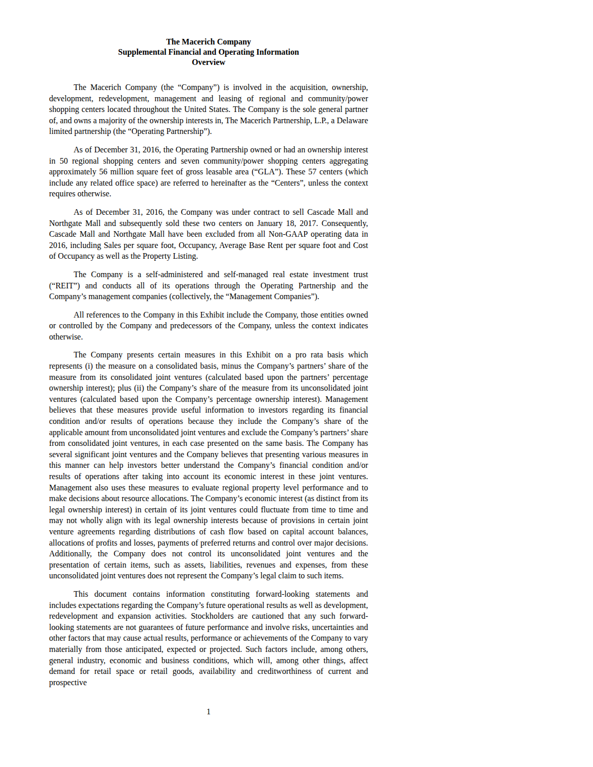The Macerich Company Supplemental Financial and Operating Information Overview
The Macerich Company (the “Company”) is involved in the acquisition, ownership, development, redevelopment, management and leasing of regional and community/power shopping centers located throughout the United States. The Company is the sole general partner of, and owns a majority of the ownership interests in, The Macerich Partnership, L.P., a Delaware limited partnership (the “Operating Partnership”).
As of December 31, 2016, the Operating Partnership owned or had an ownership interest in 50 regional shopping centers and seven community/power shopping centers aggregating approximately 56 million square feet of gross leasable area (“GLA”). These 57 centers (which include any related office space) are referred to hereinafter as the “Centers”, unless the context requires otherwise.
As of December 31, 2016, the Company was under contract to sell Cascade Mall and Northgate Mall and subsequently sold these two centers on January 18, 2017. Consequently, Cascade Mall and Northgate Mall have been excluded from all Non-GAAP operating data in 2016, including Sales per square foot, Occupancy, Average Base Rent per square foot and Cost of Occupancy as well as the Property Listing.
The Company is a self-administered and self-managed real estate investment trust (“REIT”) and conducts all of its operations through the Operating Partnership and the Company’s management companies (collectively, the “Management Companies”).
All references to the Company in this Exhibit include the Company, those entities owned or controlled by the Company and predecessors of the Company, unless the context indicates otherwise.
The Company presents certain measures in this Exhibit on a pro rata basis which represents (i) the measure on a consolidated basis, minus the Company’s partners’ share of the measure from its consolidated joint ventures (calculated based upon the partners’ percentage ownership interest); plus (ii) the Company’s share of the measure from its unconsolidated joint ventures (calculated based upon the Company’s percentage ownership interest). Management believes that these measures provide useful information to investors regarding its financial condition and/or results of operations because they include the Company’s share of the applicable amount from unconsolidated joint ventures and exclude the Company’s partners’ share from consolidated joint ventures, in each case presented on the same basis. The Company has several significant joint ventures and the Company believes that presenting various measures in this manner can help investors better understand the Company’s financial condition and/or results of operations after taking into account its economic interest in these joint ventures. Management also uses these measures to evaluate regional property level performance and to make decisions about resource allocations. The Company’s economic interest (as distinct from its legal ownership interest) in certain of its joint ventures could fluctuate from time to time and may not wholly align with its legal ownership interests because of provisions in certain joint venture agreements regarding distributions of cash flow based on capital account balances, allocations of profits and losses, payments of preferred returns and control over major decisions. Additionally, the Company does not control its unconsolidated joint ventures and the presentation of certain items, such as assets, liabilities, revenues and expenses, from these unconsolidated joint ventures does not represent the Company’s legal claim to such items.
This document contains information constituting forward-looking statements and includes expectations regarding the Company’s future operational results as well as development, redevelopment and expansion activities. Stockholders are cautioned that any such forward-looking statements are not guarantees of future performance and involve risks, uncertainties and other factors that may cause actual results, performance or achievements of the Company to vary materially from those anticipated, expected or projected. Such factors include, among others, general industry, economic and business conditions, which will, among other things, affect demand for retail space or retail goods, availability and creditworthiness of current and prospective
1